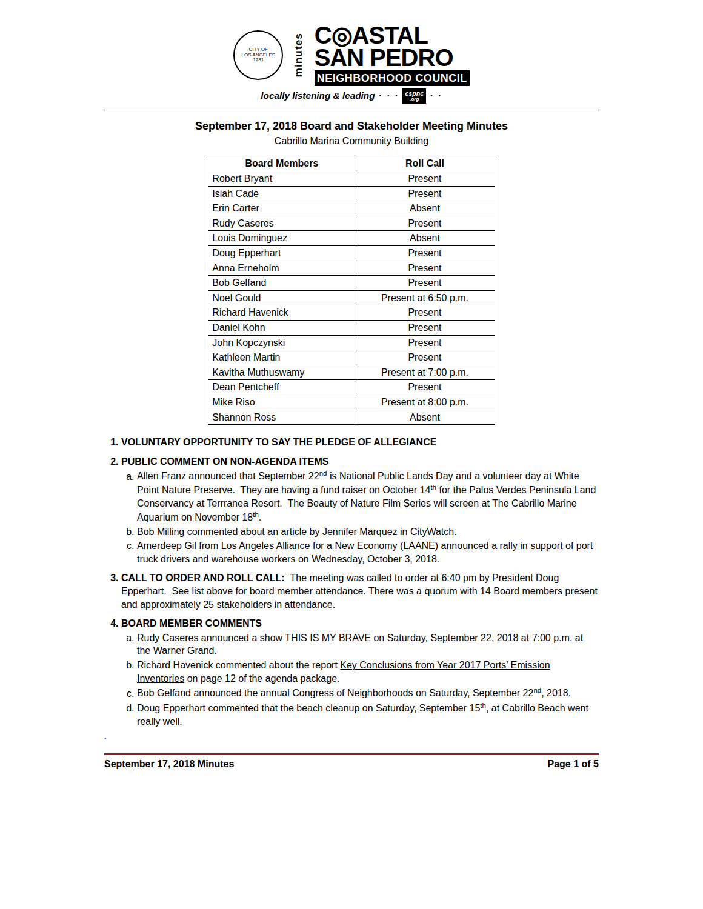CITY OF
LOS ANGELES
1781
minutes
C◎ASTAL
SAN PEDRO
NEIGHBORHOOD COUNCIL
locally listening & leading · · · cspnc.org · ·
September 17, 2018 Board and Stakeholder Meeting Minutes
Cabrillo Marina Community Building
| Board Members | Roll Call |
| --- | --- |
| Robert Bryant | Present |
| Isiah Cade | Present |
| Erin Carter | Absent |
| Rudy Caseres | Present |
| Louis Dominguez | Absent |
| Doug Epperhart | Present |
| Anna Erneholm | Present |
| Bob Gelfand | Present |
| Noel Gould | Present at 6:50 p.m. |
| Richard Havenick | Present |
| Daniel Kohn | Present |
| John Kopczynski | Present |
| Kathleen Martin | Present |
| Kavitha Muthuswamy | Present at 7:00 p.m. |
| Dean Pentcheff | Present |
| Mike Riso | Present at 8:00 p.m. |
| Shannon Ross | Absent |
VOLUNTARY OPPORTUNITY TO SAY THE PLEDGE OF ALLEGIANCE
PUBLIC COMMENT ON NON-AGENDA ITEMS
Allen Franz announced that September 22nd is National Public Lands Day and a volunteer day at White Point Nature Preserve. They are having a fund raiser on October 14th for the Palos Verdes Peninsula Land Conservancy at Terrranea Resort. The Beauty of Nature Film Series will screen at The Cabrillo Marine Aquarium on November 18th.
Bob Milling commented about an article by Jennifer Marquez in CityWatch.
Amerdeep Gil from Los Angeles Alliance for a New Economy (LAANE) announced a rally in support of port truck drivers and warehouse workers on Wednesday, October 3, 2018.
CALL TO ORDER AND ROLL CALL: The meeting was called to order at 6:40 pm by President Doug Epperhart. See list above for board member attendance. There was a quorum with 14 Board members present and approximately 25 stakeholders in attendance.
BOARD MEMBER COMMENTS
Rudy Caseres announced a show THIS IS MY BRAVE on Saturday, September 22, 2018 at 7:00 p.m. at the Warner Grand.
Richard Havenick commented about the report Key Conclusions from Year 2017 Ports’ Emission Inventories on page 12 of the agenda package.
Bob Gelfand announced the annual Congress of Neighborhoods on Saturday, September 22nd, 2018.
Doug Epperhart commented that the beach cleanup on Saturday, September 15th, at Cabrillo Beach went really well.
.
September 17, 2018 Minutes Page 1 of 5